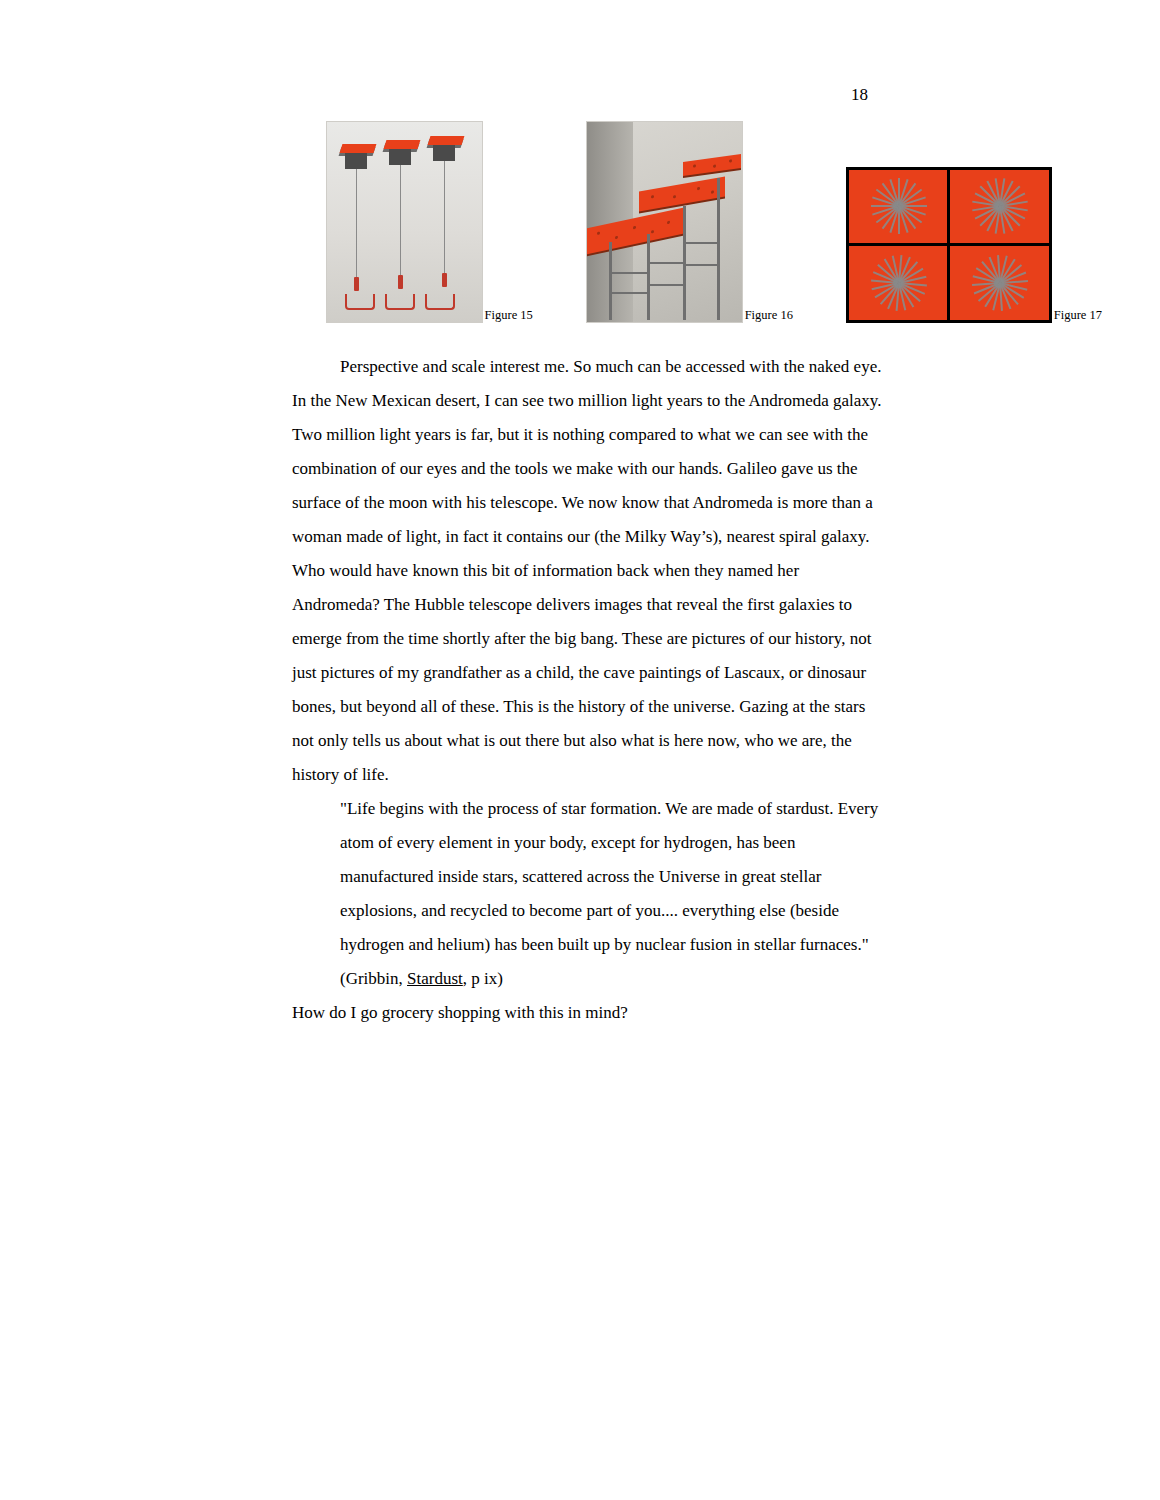18
Figure 15
Figure 16
Figure 17
Perspective and scale interest me. So much can be accessed with the naked eye. In the New Mexican desert, I can see two million light years to the Andromeda galaxy. Two million light years is far, but it is nothing compared to what we can see with the combination of our eyes and the tools we make with our hands. Galileo gave us the surface of the moon with his telescope. We now know that Andromeda is more than a woman made of light, in fact it contains our (the Milky Way’s), nearest spiral galaxy. Who would have known this bit of information back when they named her Andromeda? The Hubble telescope delivers images that reveal the first galaxies to emerge from the time shortly after the big bang. These are pictures of our history, not just pictures of my grandfather as a child, the cave paintings of Lascaux, or dinosaur bones, but beyond all of these. This is the history of the universe. Gazing at the stars not only tells us about what is out there but also what is here now, who we are, the history of life.
"Life begins with the process of star formation. We are made of stardust. Every atom of every element in your body, except for hydrogen, has been manufactured inside stars, scattered across the Universe in great stellar explosions, and recycled to become part of you.... everything else (beside hydrogen and helium) has been built up by nuclear fusion in stellar furnaces." (Gribbin, Stardust, p ix)
How do I go grocery shopping with this in mind?